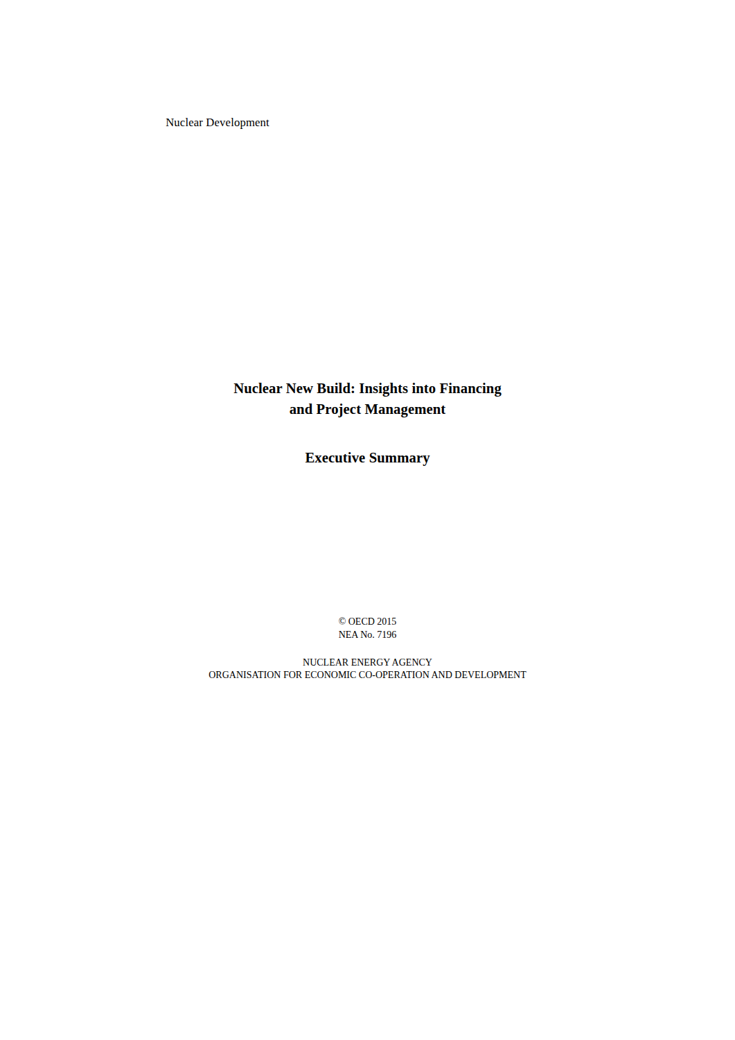Nuclear Development
Nuclear New Build: Insights into Financing
and Project Management
Executive Summary
© OECD 2015
NEA No. 7196
NUCLEAR ENERGY AGENCY
ORGANISATION FOR ECONOMIC CO-OPERATION AND DEVELOPMENT